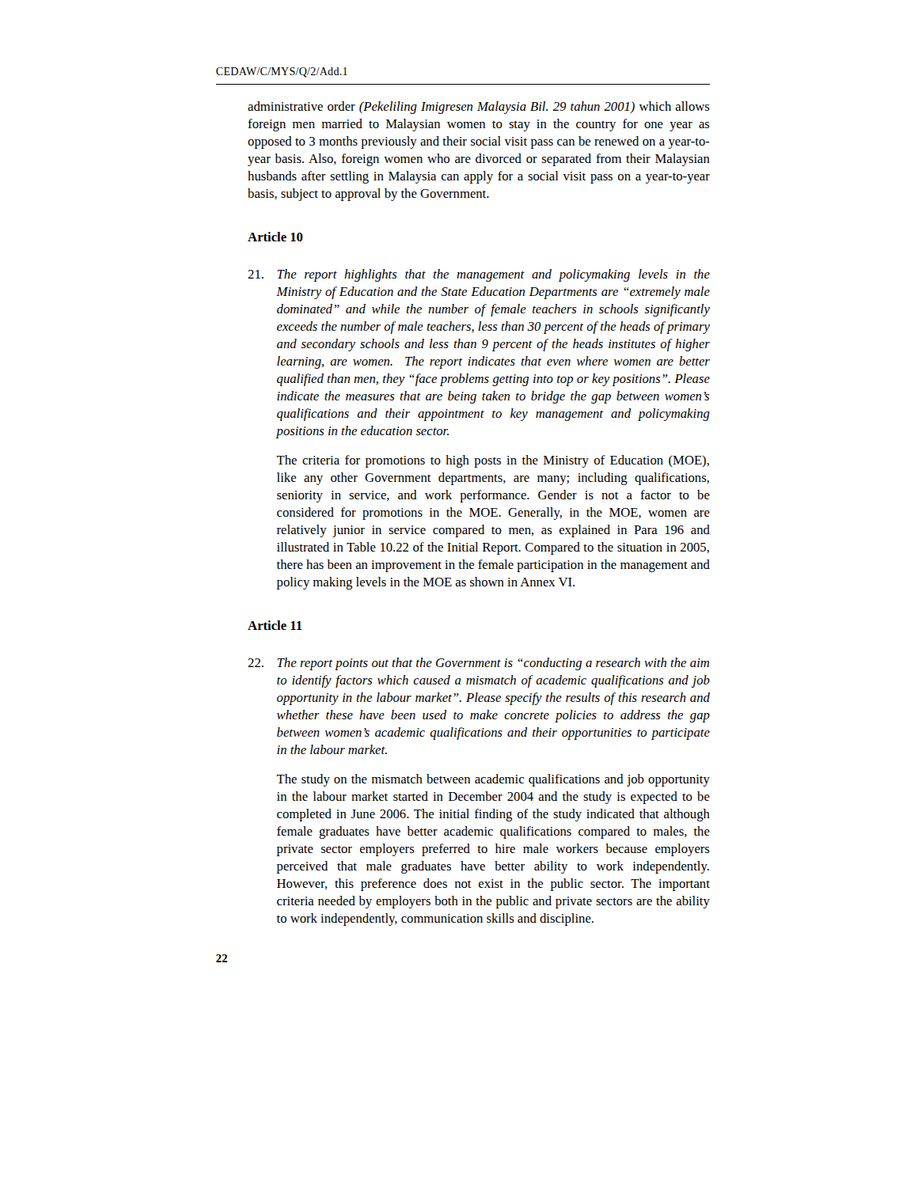CEDAW/C/MYS/Q/2/Add.1
administrative order (Pekeliling Imigresen Malaysia Bil. 29 tahun 2001) which allows foreign men married to Malaysian women to stay in the country for one year as opposed to 3 months previously and their social visit pass can be renewed on a year-to-year basis. Also, foreign women who are divorced or separated from their Malaysian husbands after settling in Malaysia can apply for a social visit pass on a year-to-year basis, subject to approval by the Government.
Article 10
21.
The report highlights that the management and policymaking levels in the Ministry of Education and the State Education Departments are “extremely male dominated” and while the number of female teachers in schools significantly exceeds the number of male teachers, less than 30 percent of the heads of primary and secondary schools and less than 9 percent of the heads institutes of higher learning, are women. The report indicates that even where women are better qualified than men, they “face problems getting into top or key positions”. Please indicate the measures that are being taken to bridge the gap between women’s qualifications and their appointment to key management and policymaking positions in the education sector.
The criteria for promotions to high posts in the Ministry of Education (MOE), like any other Government departments, are many; including qualifications, seniority in service, and work performance. Gender is not a factor to be considered for promotions in the MOE. Generally, in the MOE, women are relatively junior in service compared to men, as explained in Para 196 and illustrated in Table 10.22 of the Initial Report. Compared to the situation in 2005, there has been an improvement in the female participation in the management and policy making levels in the MOE as shown in Annex VI.
Article 11
22.
The report points out that the Government is “conducting a research with the aim to identify factors which caused a mismatch of academic qualifications and job opportunity in the labour market”. Please specify the results of this research and whether these have been used to make concrete policies to address the gap between women’s academic qualifications and their opportunities to participate in the labour market.
The study on the mismatch between academic qualifications and job opportunity in the labour market started in December 2004 and the study is expected to be completed in June 2006. The initial finding of the study indicated that although female graduates have better academic qualifications compared to males, the private sector employers preferred to hire male workers because employers perceived that male graduates have better ability to work independently. However, this preference does not exist in the public sector. The important criteria needed by employers both in the public and private sectors are the ability to work independently, communication skills and discipline.
22